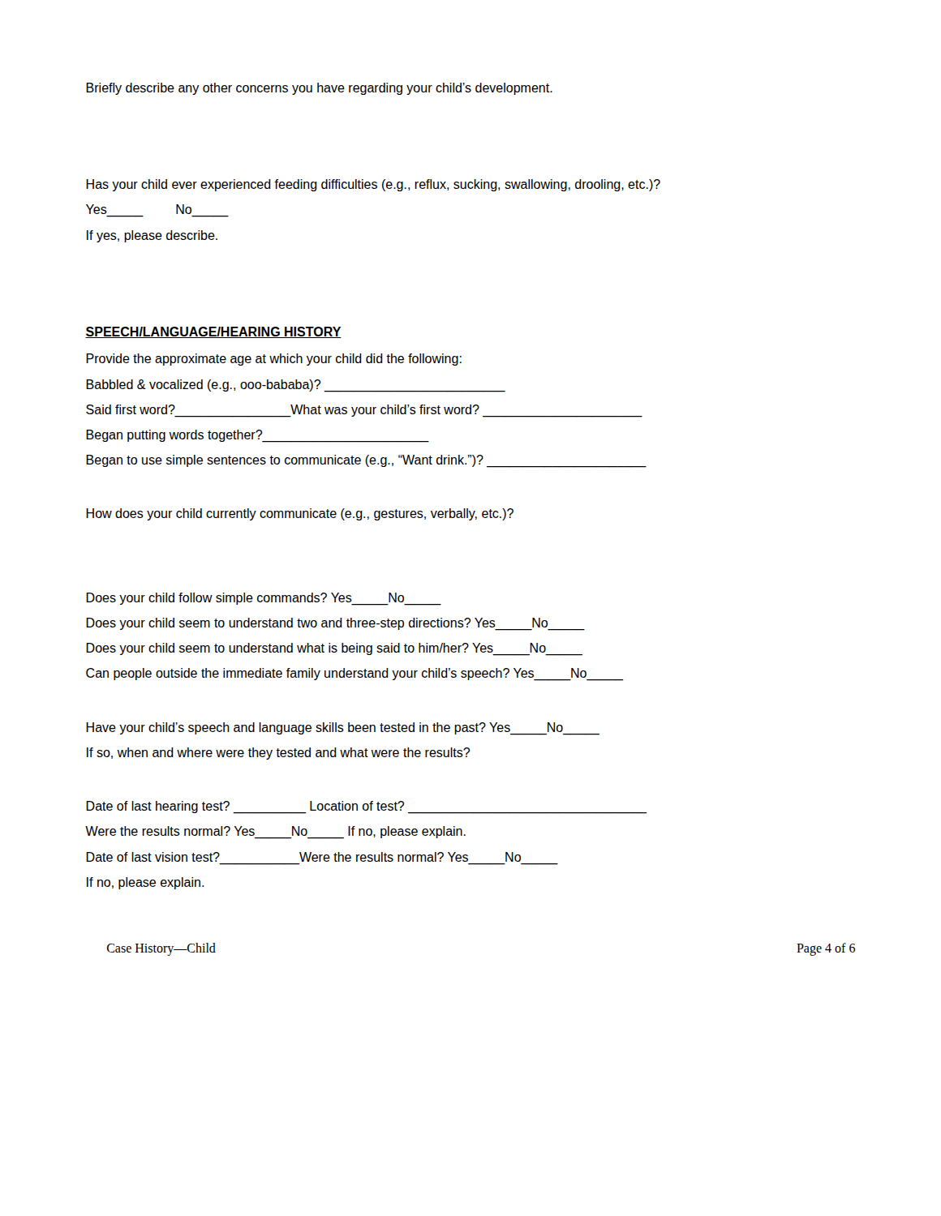Briefly describe any other concerns you have regarding your child’s development.
Has your child ever experienced feeding difficulties (e.g., reflux, sucking, swallowing, drooling, etc.)?
Yes_____ No_____
If yes, please describe.
SPEECH/LANGUAGE/HEARING HISTORY
Provide the approximate age at which your child did the following:
Babbled & vocalized (e.g., ooo-bababa)? _________________________
Said first word?________________What was your child’s first word? ______________________
Began putting words together?_______________________
Began to use simple sentences to communicate (e.g., “Want drink.”)? ______________________
How does your child currently communicate (e.g., gestures, verbally, etc.)?
Does your child follow simple commands? Yes_____No_____
Does your child seem to understand two and three-step directions? Yes_____No_____
Does your child seem to understand what is being said to him/her? Yes_____No_____
Can people outside the immediate family understand your child’s speech? Yes_____No_____
Have your child’s speech and language skills been tested in the past? Yes_____No_____
If so, when and where were they tested and what were the results?
Date of last hearing test? __________ Location of test? _________________________________
Were the results normal? Yes_____No_____ If no, please explain.
Date of last vision test?___________Were the results normal? Yes_____No_____
If no, please explain.
Case History—Child Page 4 of 6